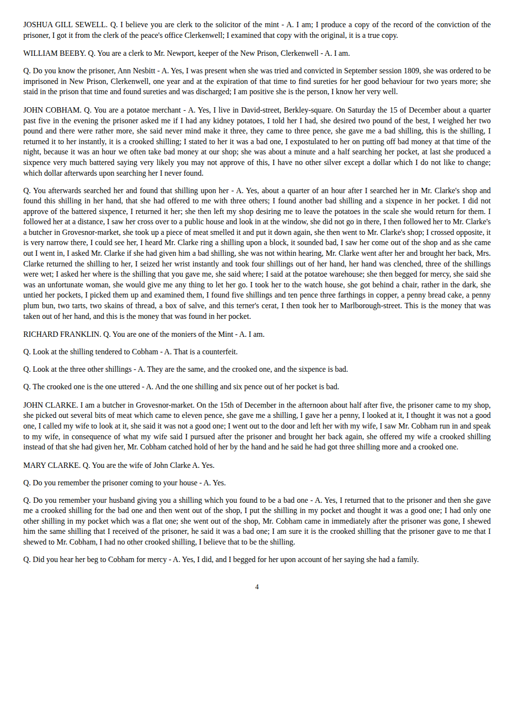JOSHUA GILL SEWELL. Q. I believe you are clerk to the solicitor of the mint - A. I am; I produce a copy of the record of the conviction of the prisoner, I got it from the clerk of the peace's office Clerkenwell; I examined that copy with the original, it is a true copy.
WILLIAM BEEBY. Q. You are a clerk to Mr. Newport, keeper of the New Prison, Clerkenwell - A. I am.
Q. Do you know the prisoner, Ann Nesbitt - A. Yes, I was present when she was tried and convicted in September session 1809, she was ordered to be imprisoned in New Prison, Clerkenwell, one year and at the expiration of that time to find sureties for her good behaviour for two years more; she staid in the prison that time and found sureties and was discharged; I am positive she is the person, I know her very well.
JOHN COBHAM. Q. You are a potatoe merchant - A. Yes, I live in David-street, Berkley-square. On Saturday the 15 of December about a quarter past five in the evening the prisoner asked me if I had any kidney potatoes, I told her I had, she desired two pound of the best, I weighed her two pound and there were rather more, she said never mind make it three, they came to three pence, she gave me a bad shilling, this is the shilling, I returned it to her instantly, it is a crooked shilling; I stated to her it was a bad one, I expostulated to her on putting off bad money at that time of the night, because it was an hour we often take bad money at our shop; she was about a minute and a half searching her pocket, at last she produced a sixpence very much battered saying very likely you may not approve of this, I have no other silver except a dollar which I do not like to change; which dollar afterwards upon searching her I never found.
Q. You afterwards searched her and found that shilling upon her - A. Yes, about a quarter of an hour after I searched her in Mr. Clarke's shop and found this shilling in her hand, that she had offered to me with three others; I found another bad shilling and a sixpence in her pocket. I did not approve of the battered sixpence, I returned it her; she then left my shop desiring me to leave the potatoes in the scale she would return for them. I followed her at a distance, I saw her cross over to a public house and look in at the window, she did not go in there, I then followed her to Mr. Clarke's a butcher in Grovesnor-market, she took up a piece of meat smelled it and put it down again, she then went to Mr. Clarke's shop; I crossed opposite, it is very narrow there, I could see her, I heard Mr. Clarke ring a shilling upon a block, it sounded bad, I saw her come out of the shop and as she came out I went in, I asked Mr. Clarke if she had given him a bad shilling, she was not within hearing, Mr. Clarke went after her and brought her back, Mrs. Clarke returned the shilling to her, I seized her wrist instantly and took four shillings out of her hand, her hand was clenched, three of the shillings were wet; I asked her where is the shilling that you gave me, she said where; I said at the potatoe warehouse; she then begged for mercy, she said she was an unfortunate woman, she would give me any thing to let her go. I took her to the watch house, she got behind a chair, rather in the dark, she untied her pockets, I picked them up and examined them, I found five shillings and ten pence three farthings in copper, a penny bread cake, a penny plum bun, two tarts, two skains of thread, a box of salve, and this terner's cerat, I then took her to Marlborough-street. This is the money that was taken out of her hand, and this is the money that was found in her pocket.
RICHARD FRANKLIN. Q. You are one of the moniers of the Mint - A. I am.
Q. Look at the shilling tendered to Cobham - A. That is a counterfeit.
Q. Look at the three other shillings - A. They are the same, and the crooked one, and the sixpence is bad.
Q. The crooked one is the one uttered - A. And the one shilling and six pence out of her pocket is bad.
JOHN CLARKE. I am a butcher in Grovesnor-market. On the 15th of December in the afternoon about half after five, the prisoner came to my shop, she picked out several bits of meat which came to eleven pence, she gave me a shilling, I gave her a penny, I looked at it, I thought it was not a good one, I called my wife to look at it, she said it was not a good one; I went out to the door and left her with my wife, I saw Mr. Cobham run in and speak to my wife, in consequence of what my wife said I pursued after the prisoner and brought her back again, she offered my wife a crooked shilling instead of that she had given her, Mr. Cobham catched hold of her by the hand and he said he had got three shilling more and a crooked one.
MARY CLARKE. Q. You are the wife of John Clarke A. Yes.
Q. Do you remember the prisoner coming to your house - A. Yes.
Q. Do you remember your husband giving you a shilling which you found to be a bad one - A. Yes, I returned that to the prisoner and then she gave me a crooked shilling for the bad one and then went out of the shop, I put the shilling in my pocket and thought it was a good one; I had only one other shilling in my pocket which was a flat one; she went out of the shop, Mr. Cobham came in immediately after the prisoner was gone, I shewed him the same shilling that I received of the prisoner, he said it was a bad one; I am sure it is the crooked shilling that the prisoner gave to me that I shewed to Mr. Cobham, I had no other crooked shilling, I believe that to be the shilling.
Q. Did you hear her beg to Cobham for mercy - A. Yes, I did, and I begged for her upon account of her saying she had a family.
4